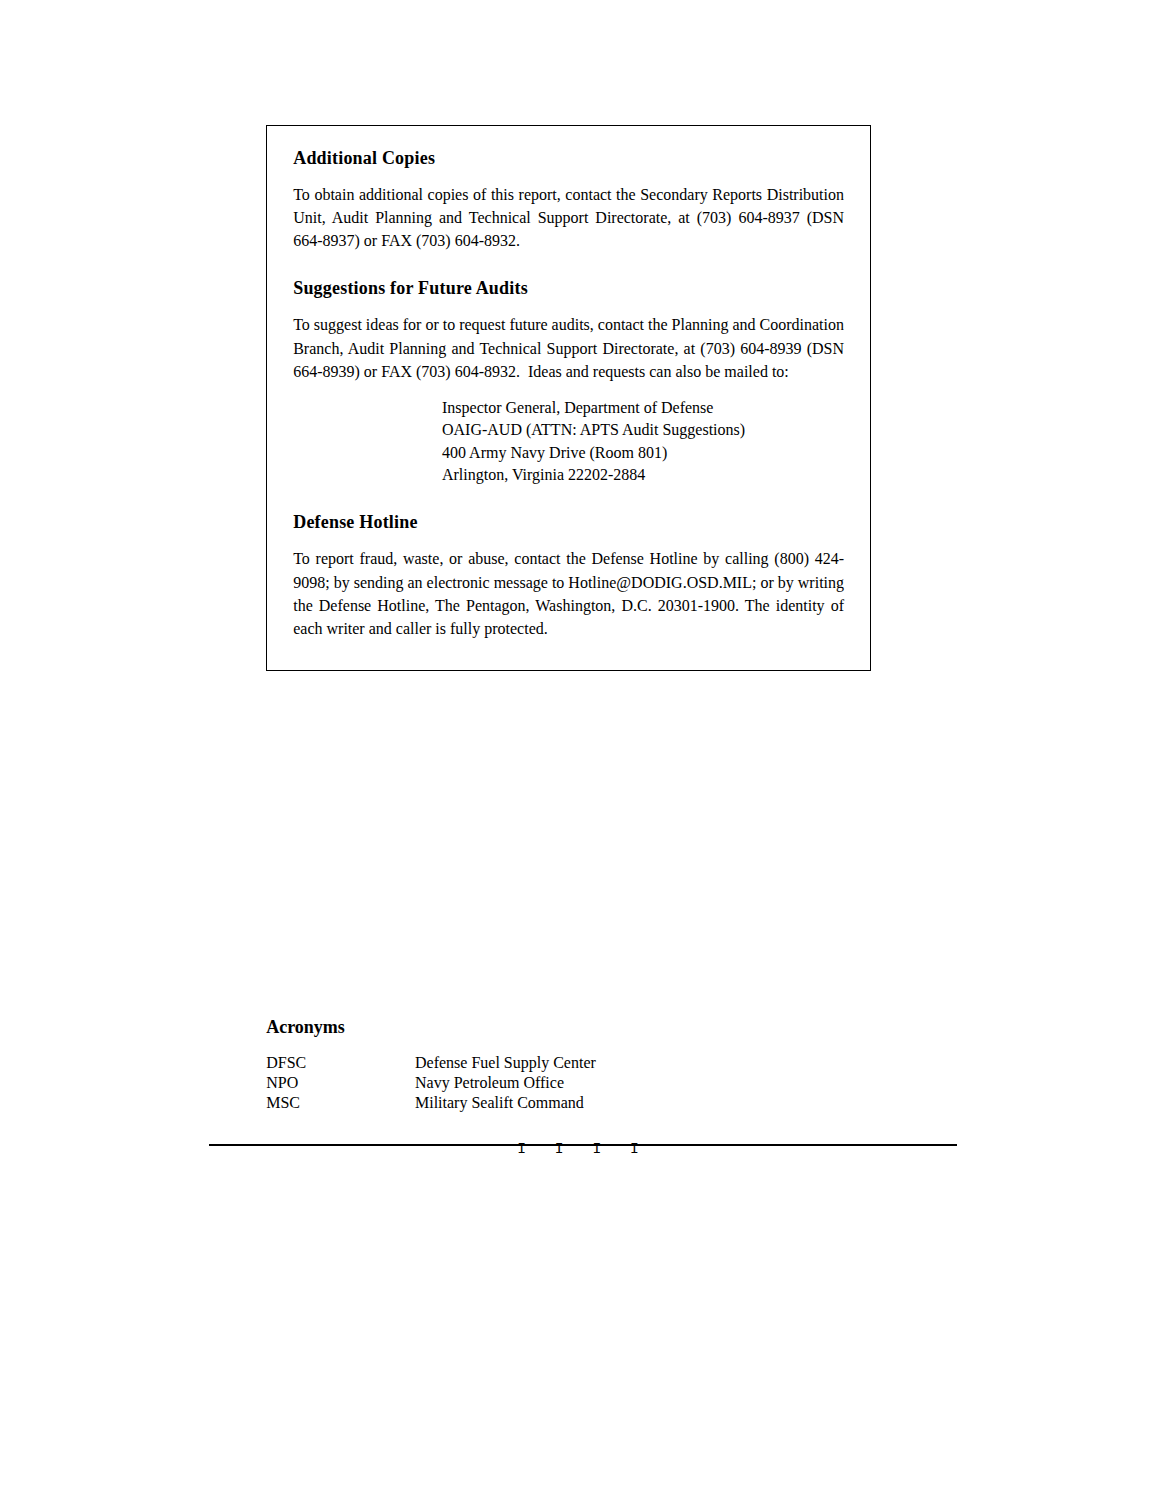Additional Copies
To obtain additional copies of this report, contact the Secondary Reports Distribution Unit, Audit Planning and Technical Support Directorate, at (703) 604-8937 (DSN 664-8937) or FAX (703) 604-8932.
Suggestions for Future Audits
To suggest ideas for or to request future audits, contact the Planning and Coordination Branch, Audit Planning and Technical Support Directorate, at (703) 604-8939 (DSN 664-8939) or FAX (703) 604-8932. Ideas and requests can also be mailed to:
Inspector General, Department of Defense
OAIG-AUD (ATTN: APTS Audit Suggestions)
400 Army Navy Drive (Room 801)
Arlington, Virginia 22202-2884
Defense Hotline
To report fraud, waste, or abuse, contact the Defense Hotline by calling (800) 424-9098; by sending an electronic message to Hotline@DODIG.OSD.MIL; or by writing the Defense Hotline, The Pentagon, Washington, D.C. 20301-1900. The identity of each writer and caller is fully protected.
Acronyms
| DFSC | Defense Fuel Supply Center |
| NPO | Navy Petroleum Office |
| MSC | Military Sealift Command |
I I I I